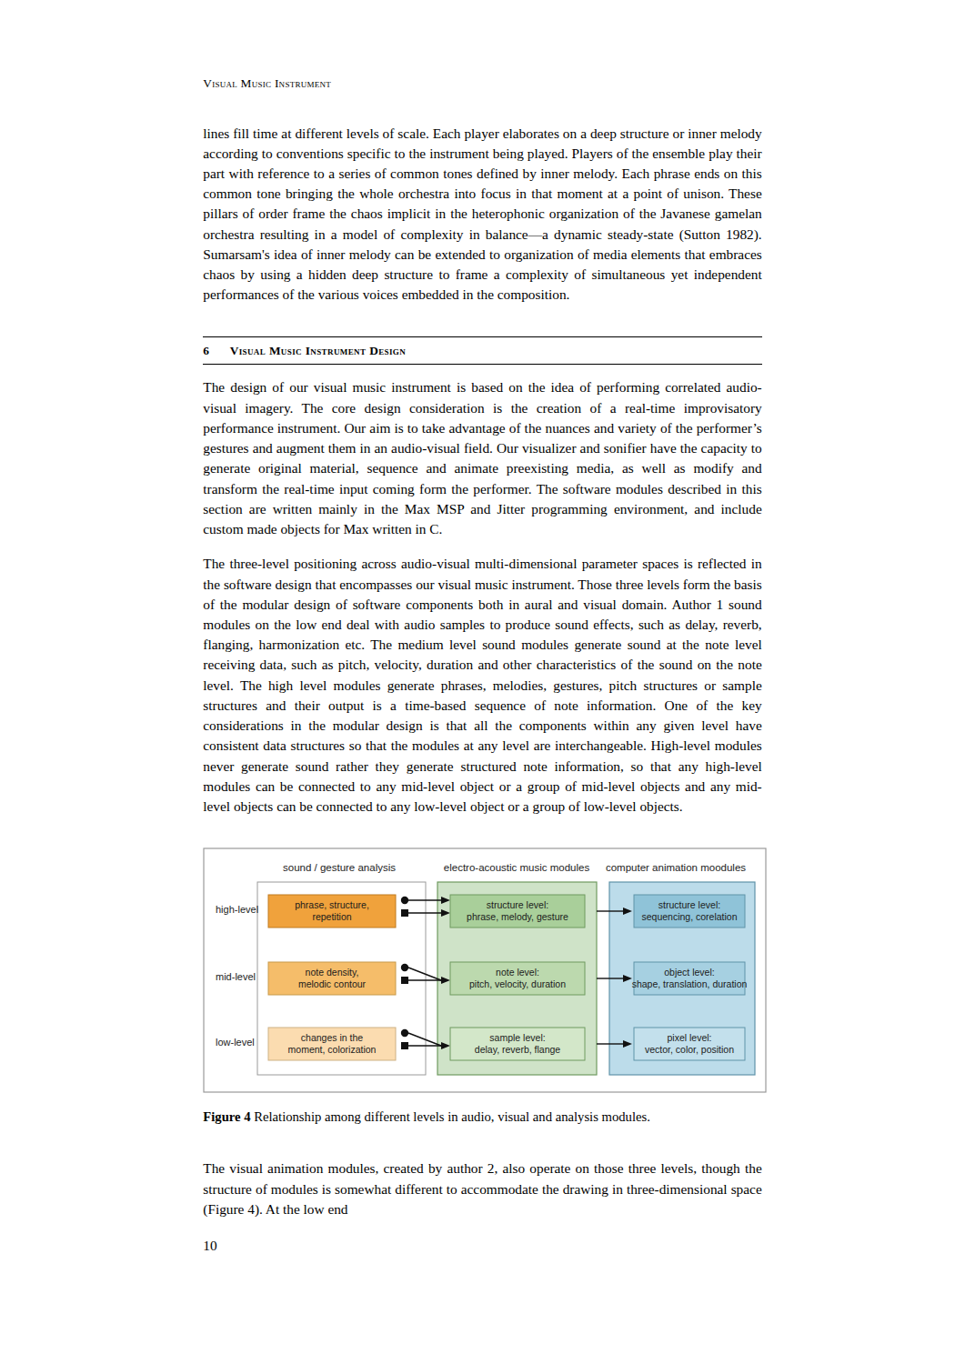Visual Music Instrument
lines fill time at different levels of scale. Each player elaborates on a deep structure or inner melody according to conventions specific to the instrument being played. Players of the ensemble play their part with reference to a series of common tones defined by inner melody. Each phrase ends on this common tone bringing the whole orchestra into focus in that moment at a point of unison. These pillars of order frame the chaos implicit in the heterophonic organization of the Javanese gamelan orchestra resulting in a model of complexity in balance—a dynamic steady-state (Sutton 1982). Sumarsam's idea of inner melody can be extended to organization of media elements that embraces chaos by using a hidden deep structure to frame a complexity of simultaneous yet independent performances of the various voices embedded in the composition.
6 Visual Music Instrument Design
The design of our visual music instrument is based on the idea of performing correlated audio-visual imagery. The core design consideration is the creation of a real-time improvisatory performance instrument. Our aim is to take advantage of the nuances and variety of the performer’s gestures and augment them in an audio-visual field. Our visualizer and sonifier have the capacity to generate original material, sequence and animate preexisting media, as well as modify and transform the real-time input coming form the performer. The software modules described in this section are written mainly in the Max MSP and Jitter programming environment, and include custom made objects for Max written in C.
The three-level positioning across audio-visual multi-dimensional parameter spaces is reflected in the software design that encompasses our visual music instrument. Those three levels form the basis of the modular design of software components both in aural and visual domain. Author 1 sound modules on the low end deal with audio samples to produce sound effects, such as delay, reverb, flanging, harmonization etc. The medium level sound modules generate sound at the note level receiving data, such as pitch, velocity, duration and other characteristics of the sound on the note level. The high level modules generate phrases, melodies, gestures, pitch structures or sample structures and their output is a time-based sequence of note information. One of the key considerations in the modular design is that all the components within any given level have consistent data structures so that the modules at any level are interchangeable. High-level modules never generate sound rather they generate structured note information, so that any high-level modules can be connected to any mid-level object or a group of mid-level objects and any mid-level objects can be connected to any low-level object or a group of low-level objects.
sound / gesture analysis electro-acoustic music modules computer animation moodules high-level mid-level low-level phrase, structure, repetition note density, melodic contour changes in the moment, colorization structure level: phrase, melody, gesture note level: pitch, velocity, duration sample level: delay, reverb, flange structure level: sequencing, corelation object level: shape, translation, duration pixel level: vector, color, position
Figure 4 Relationship among different levels in audio, visual and analysis modules.
The visual animation modules, created by author 2, also operate on those three levels, though the structure of modules is somewhat different to accommodate the drawing in three-dimensional space (Figure 4). At the low end
10